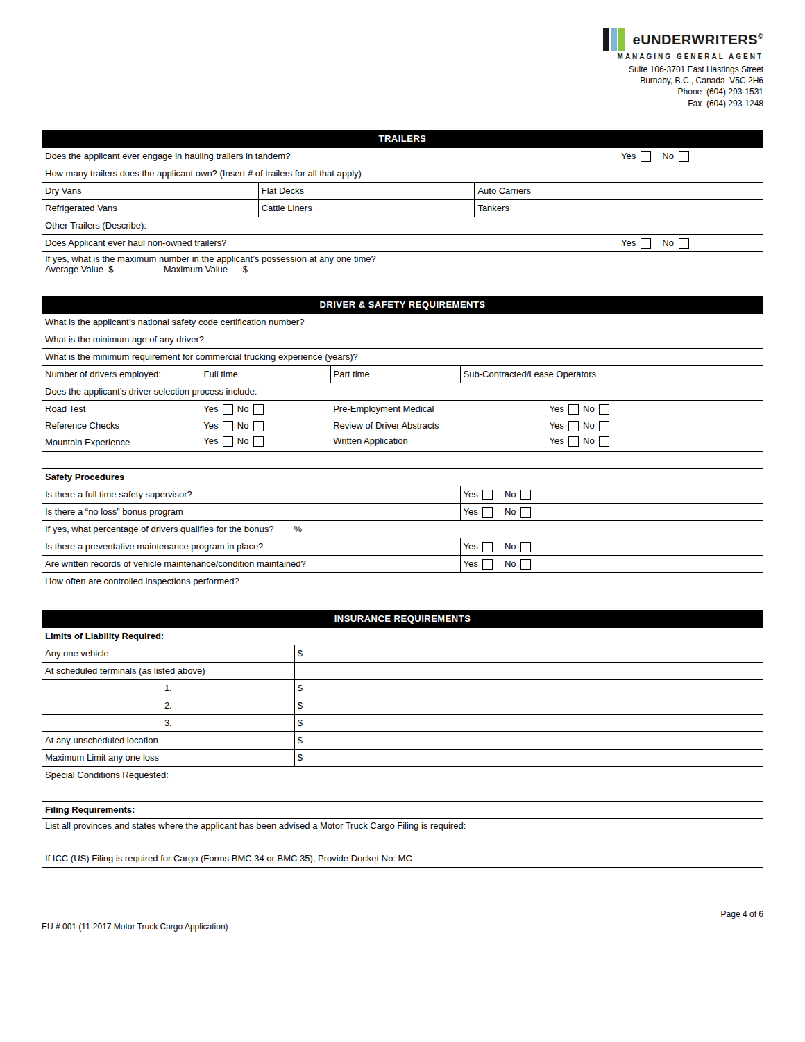eUNDERWRITERS©
MANAGING GENERAL AGENT
Suite 106-3701 East Hastings Street
Burnaby, B.C., Canada V5C 2H6
Phone (604) 293-1531
Fax (604) 293-1248
| TRAILERS |
| --- |
| Does the applicant ever engage in hauling trailers in tandem? | Yes No |
| How many trailers does the applicant own? (Insert # of trailers for all that apply) |
| Dry Vans | Flat Decks | Auto Carriers |
| Refrigerated Vans | Cattle Liners | Tankers |
| Other Trailers (Describe): |
| Does Applicant ever haul non-owned trailers? | Yes No |
| If yes, what is the maximum number in the applicant’s possession at any one time? Average Value $ Maximum Value $ |
| DRIVER & SAFETY REQUIREMENTS |
| --- |
| What is the applicant’s national safety code certification number? |
| What is the minimum age of any driver? |
| What is the minimum requirement for commercial trucking experience (years)? |
| Number of drivers employed: | Full time | Part time | Sub-Contracted/Lease Operators |
| Does the applicant’s driver selection process include: |
| / Road Test / Yes No / Pre-Employment Medical / Yes No / / Reference Checks / Yes No / Review of Driver Abstracts / Yes No / / Mountain Experience / Yes No / Written Application / Yes No / |
| Safety Procedures |
| Is there a full time safety supervisor? | Yes No |
| Is there a “no loss” bonus program | Yes No |
| If yes, what percentage of drivers qualifies for the bonus? % |
| Is there a preventative maintenance program in place? | Yes No |
| Are written records of vehicle maintenance/condition maintained? | Yes No |
| How often are controlled inspections performed? |
| INSURANCE REQUIREMENTS |
| --- |
| Limits of Liability Required: |
| Any one vehicle | $ |
| At scheduled terminals (as listed above) | |
| 1. | $ |
| 2. | $ |
| 3. | $ |
| At any unscheduled location | $ |
| Maximum Limit any one loss | $ |
| Special Conditions Requested: |
| Filing Requirements: |
| List all provinces and states where the applicant has been advised a Motor Truck Cargo Filing is required: |
| If ICC (US) Filing is required for Cargo (Forms BMC 34 or BMC 35), Provide Docket No: MC |
Page 4 of 6
EU # 001 (11-2017 Motor Truck Cargo Application)